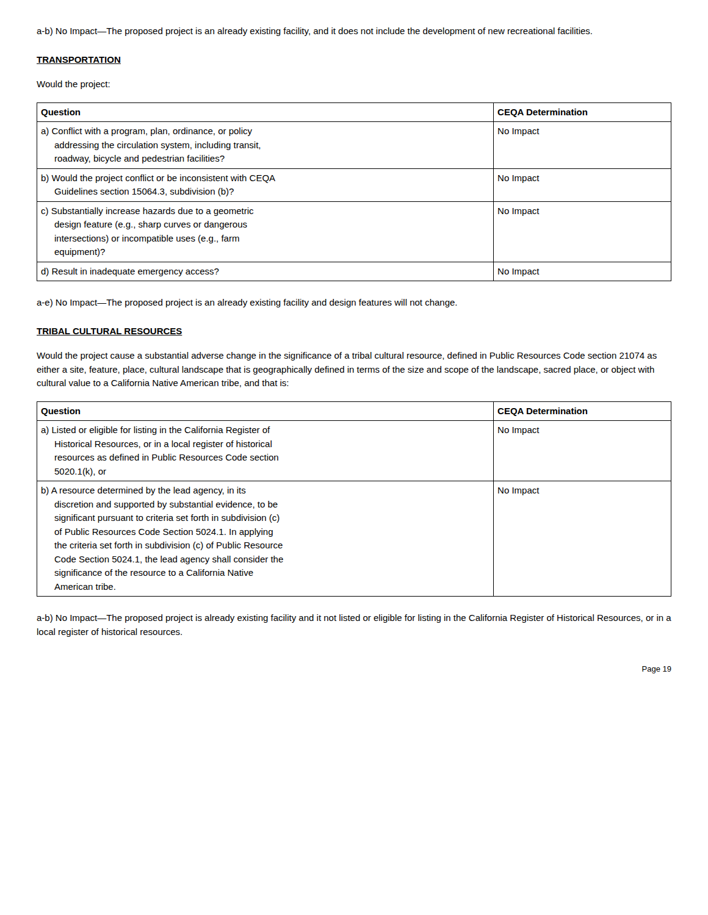a-b) No Impact—The proposed project is an already existing facility, and it does not include the development of new recreational facilities.
TRANSPORTATION
Would the project:
| Question | CEQA Determination |
| --- | --- |
| a) Conflict with a program, plan, ordinance, or policy addressing the circulation system, including transit, roadway, bicycle and pedestrian facilities? | No Impact |
| b) Would the project conflict or be inconsistent with CEQA Guidelines section 15064.3, subdivision (b)? | No Impact |
| c) Substantially increase hazards due to a geometric design feature (e.g., sharp curves or dangerous intersections) or incompatible uses (e.g., farm equipment)? | No Impact |
| d) Result in inadequate emergency access? | No Impact |
a-e) No Impact—The proposed project is an already existing facility and design features will not change.
TRIBAL CULTURAL RESOURCES
Would the project cause a substantial adverse change in the significance of a tribal cultural resource, defined in Public Resources Code section 21074 as either a site, feature, place, cultural landscape that is geographically defined in terms of the size and scope of the landscape, sacred place, or object with cultural value to a California Native American tribe, and that is:
| Question | CEQA Determination |
| --- | --- |
| a) Listed or eligible for listing in the California Register of Historical Resources, or in a local register of historical resources as defined in Public Resources Code section 5020.1(k), or | No Impact |
| b) A resource determined by the lead agency, in its discretion and supported by substantial evidence, to be significant pursuant to criteria set forth in subdivision (c) of Public Resources Code Section 5024.1. In applying the criteria set forth in subdivision (c) of Public Resource Code Section 5024.1, the lead agency shall consider the significance of the resource to a California Native American tribe. | No Impact |
a-b) No Impact—The proposed project is already existing facility and it not listed or eligible for listing in the California Register of Historical Resources, or in a local register of historical resources.
Page 19